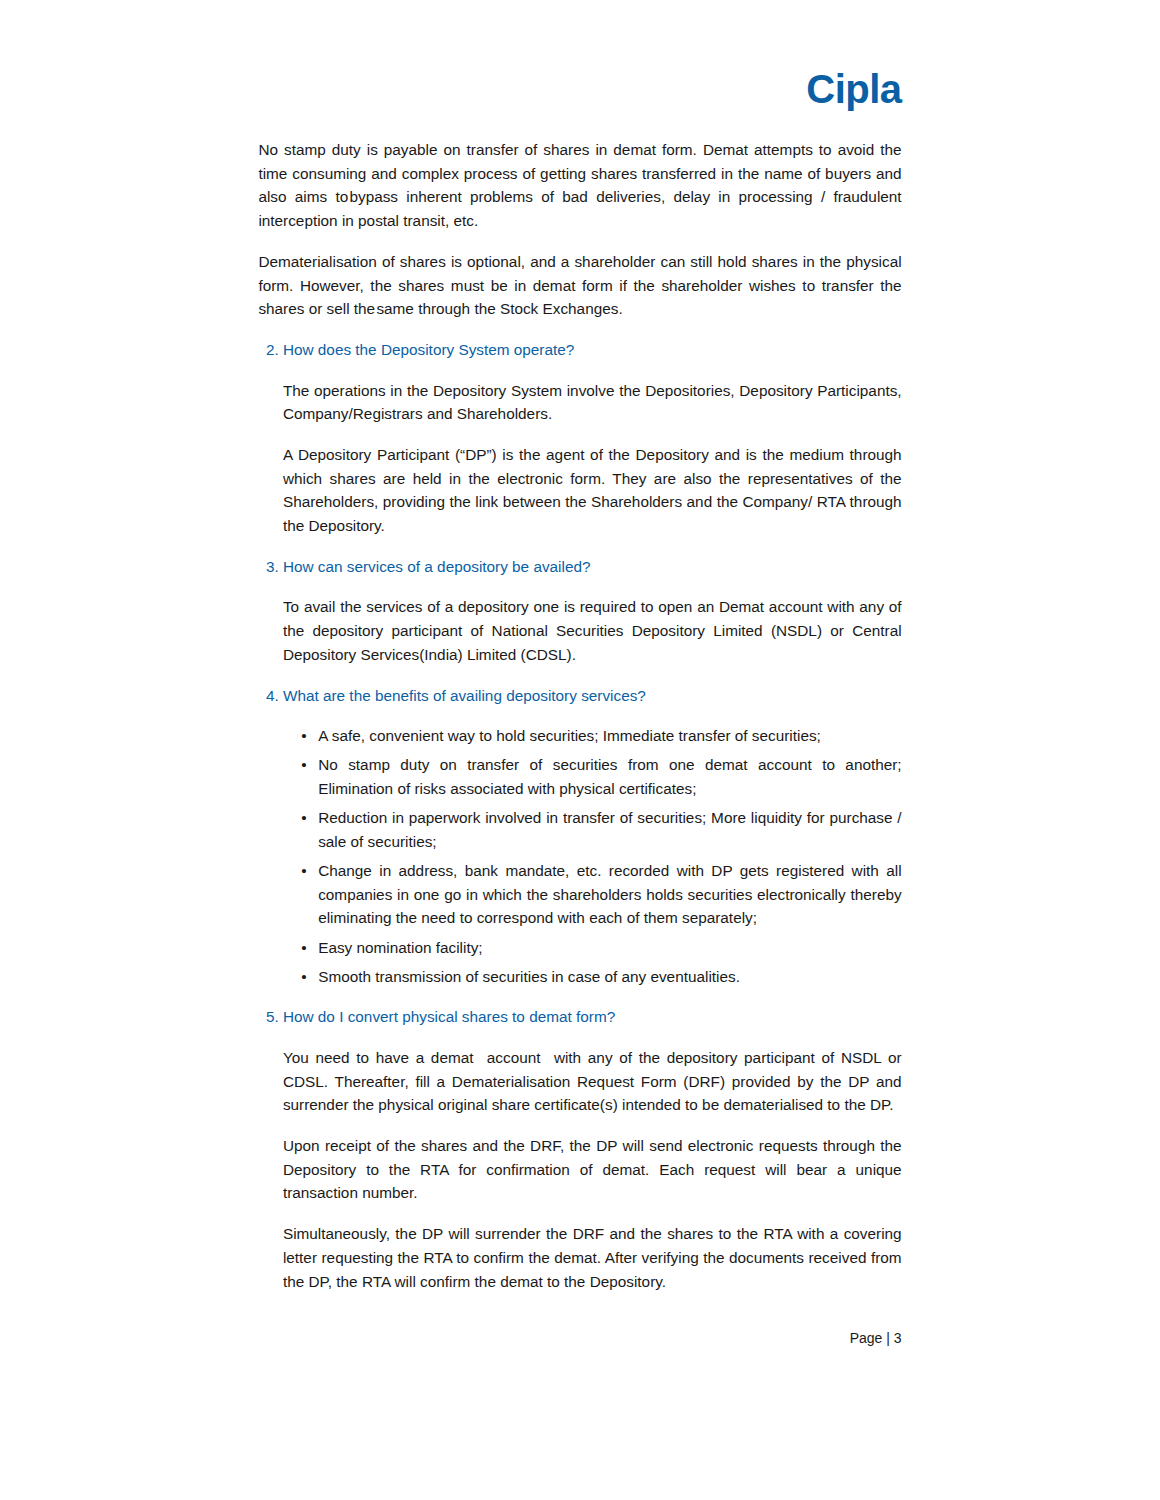Cipla
No stamp duty is payable on transfer of shares in demat form. Demat attempts to avoid the time consuming and complex process of getting shares transferred in the name of buyers and also aims to bypass inherent problems of bad deliveries, delay in processing / fraudulent interception in postal transit, etc.
Dematerialisation of shares is optional, and a shareholder can still hold shares in the physical form. However, the shares must be in demat form if the shareholder wishes to transfer the shares or sell the same through the Stock Exchanges.
How does the Depository System operate?
The operations in the Depository System involve the Depositories, Depository Participants, Company/Registrars and Shareholders.
A Depository Participant (“DP”) is the agent of the Depository and is the medium through which shares are held in the electronic form. They are also the representatives of the Shareholders, providing the link between the Shareholders and the Company/ RTA through the Depository.
How can services of a depository be availed?
To avail the services of a depository one is required to open an Demat account with any of the depository participant of National Securities Depository Limited (NSDL) or Central Depository Services(India) Limited (CDSL).
What are the benefits of availing depository services?
A safe, convenient way to hold securities; Immediate transfer of securities;
No stamp duty on transfer of securities from one demat account to another; Elimination of risks associated with physical certificates;
Reduction in paperwork involved in transfer of securities; More liquidity for purchase / sale of securities;
Change in address, bank mandate, etc. recorded with DP gets registered with all companies in one go in which the shareholders holds securities electronically thereby eliminating the need to correspond with each of them separately;
Easy nomination facility;
Smooth transmission of securities in case of any eventualities.
How do I convert physical shares to demat form?
You need to have a demat account with any of the depository participant of NSDL or CDSL. Thereafter, fill a Dematerialisation Request Form (DRF) provided by the DP and surrender the physical original share certificate(s) intended to be dematerialised to the DP.
Upon receipt of the shares and the DRF, the DP will send electronic requests through the Depository to the RTA for confirmation of demat. Each request will bear a unique transaction number.
Simultaneously, the DP will surrender the DRF and the shares to the RTA with a covering letter requesting the RTA to confirm the demat. After verifying the documents received from the DP, the RTA will confirm the demat to the Depository.
Page | 3